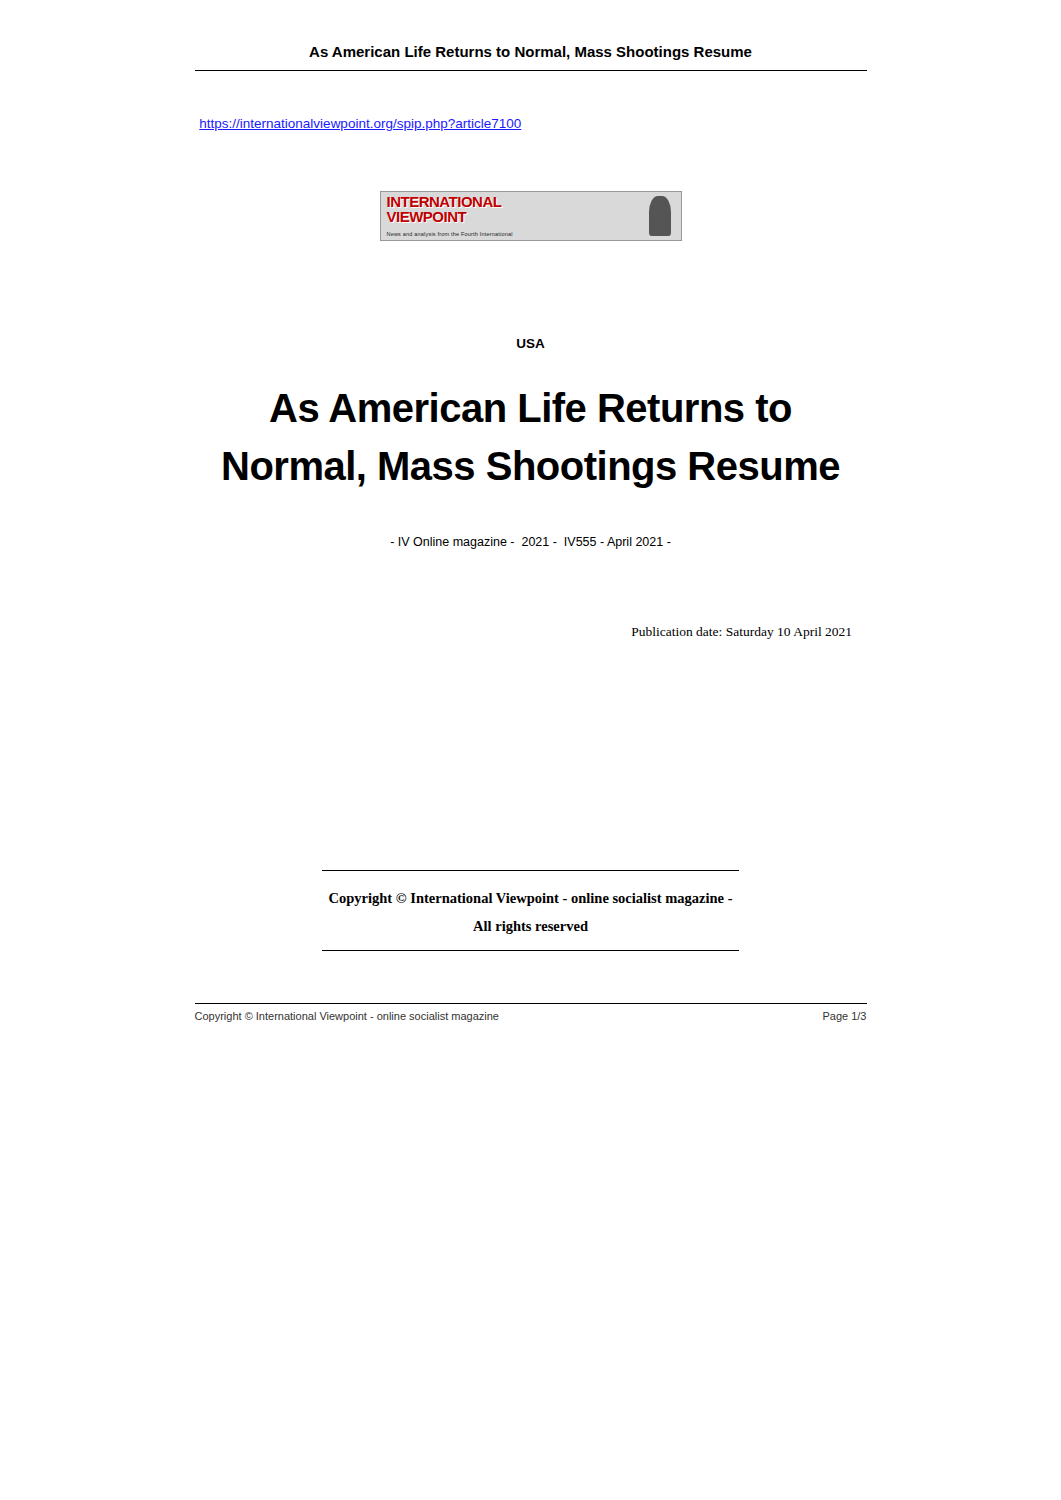As American Life Returns to Normal, Mass Shootings Resume
https://internationalviewpoint.org/spip.php?article7100
INTERNATIONAL VIEWPOINT
News and analysis from the Fourth International
USA
As American Life Returns to Normal, Mass Shootings Resume
- IV Online magazine - 2021 - IV555 - April 2021 -
Publication date: Saturday 10 April 2021
Copyright © International Viewpoint - online socialist magazine - All rights reserved
Copyright © International Viewpoint - online socialist magazine
Page 1/3